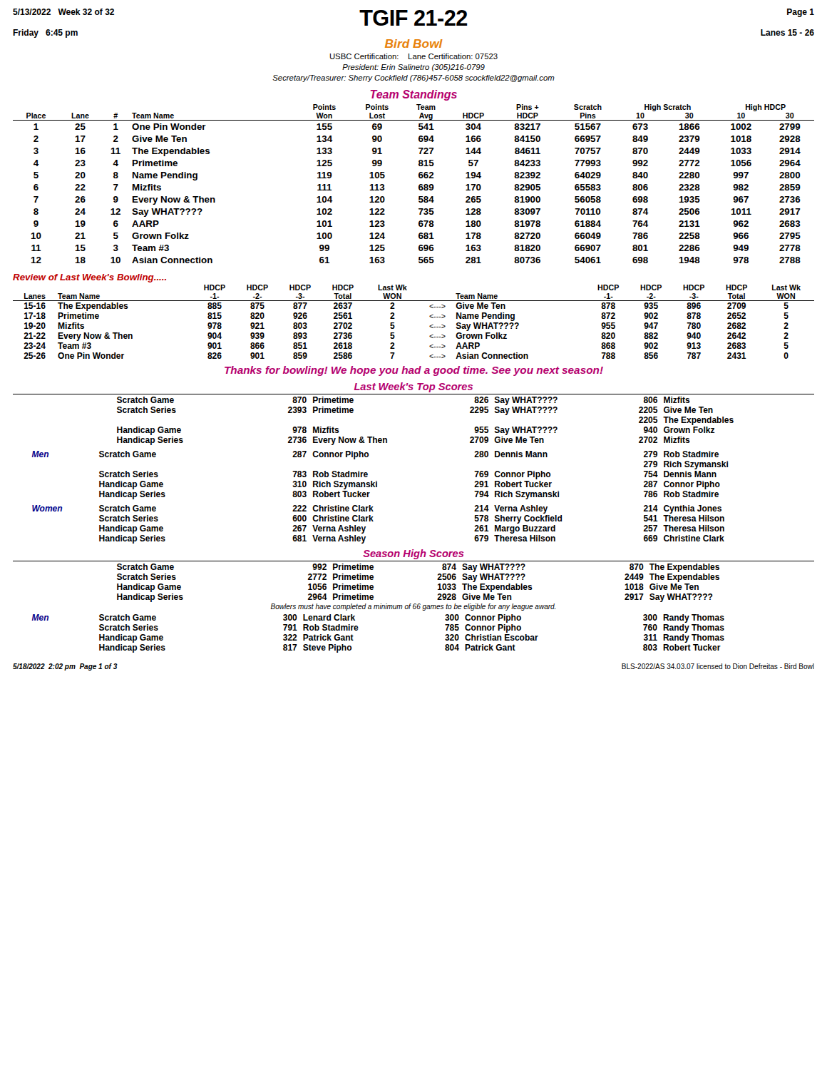5/13/2022 Week 32 of 32
TGIF 21-22
Page 1
Friday 6:45 pm
Lanes 15 - 26
Bird Bowl
USBC Certification: Lane Certification: 07523
President: Erin Salinetro (305)216-0799
Secretary/Treasurer: Sherry Cockfield (786)457-6058 scockfield22@gmail.com
Team Standings
| | | | | Points | Points | Team | | Pins + | Scratch | High Scratch | High HDCP |
| --- | --- | --- | --- | --- | --- | --- | --- | --- | --- | --- | --- |
| Place | Lane | # | Team Name | Won | Lost | Avg | HDCP | HDCP | Pins | 10 | 30 | 10 | 30 |
| 1 | 25 | 1 | One Pin Wonder | 155 | 69 | 541 | 304 | 83217 | 51567 | 673 | 1866 | 1002 | 2799 |
| 2 | 17 | 2 | Give Me Ten | 134 | 90 | 694 | 166 | 84150 | 66957 | 849 | 2379 | 1018 | 2928 |
| 3 | 16 | 11 | The Expendables | 133 | 91 | 727 | 144 | 84611 | 70757 | 870 | 2449 | 1033 | 2914 |
| 4 | 23 | 4 | Primetime | 125 | 99 | 815 | 57 | 84233 | 77993 | 992 | 2772 | 1056 | 2964 |
| 5 | 20 | 8 | Name Pending | 119 | 105 | 662 | 194 | 82392 | 64029 | 840 | 2280 | 997 | 2800 |
| 6 | 22 | 7 | Mizfits | 111 | 113 | 689 | 170 | 82905 | 65583 | 806 | 2328 | 982 | 2859 |
| 7 | 26 | 9 | Every Now & Then | 104 | 120 | 584 | 265 | 81900 | 56058 | 698 | 1935 | 967 | 2736 |
| 8 | 24 | 12 | Say WHAT???? | 102 | 122 | 735 | 128 | 83097 | 70110 | 874 | 2506 | 1011 | 2917 |
| 9 | 19 | 6 | AARP | 101 | 123 | 678 | 180 | 81978 | 61884 | 764 | 2131 | 962 | 2683 |
| 10 | 21 | 5 | Grown Folkz | 100 | 124 | 681 | 178 | 82720 | 66049 | 786 | 2258 | 966 | 2795 |
| 11 | 15 | 3 | Team #3 | 99 | 125 | 696 | 163 | 81820 | 66907 | 801 | 2286 | 949 | 2778 |
| 12 | 18 | 10 | Asian Connection | 61 | 163 | 565 | 281 | 80736 | 54061 | 698 | 1948 | 978 | 2788 |
Review of Last Week's Bowling.....
| | | HDCP | HDCP | HDCP | HDCP | Last Wk | | | HDCP | HDCP | HDCP | HDCP | Last Wk |
| --- | --- | --- | --- | --- | --- | --- | --- | --- | --- | --- | --- | --- | --- |
| Lanes | Team Name | -1- | -2- | -3- | Total | WON | | Team Name | -1- | -2- | -3- | Total | WON |
| 15-16 | The Expendables | 885 | 875 | 877 | 2637 | 2 | <---> | Give Me Ten | 878 | 935 | 896 | 2709 | 5 |
| 17-18 | Primetime | 815 | 820 | 926 | 2561 | 2 | <---> | Name Pending | 872 | 902 | 878 | 2652 | 5 |
| 19-20 | Mizfits | 978 | 921 | 803 | 2702 | 5 | <---> | Say WHAT???? | 955 | 947 | 780 | 2682 | 2 |
| 21-22 | Every Now & Then | 904 | 939 | 893 | 2736 | 5 | <---> | Grown Folkz | 820 | 882 | 940 | 2642 | 2 |
| 23-24 | Team #3 | 901 | 866 | 851 | 2618 | 2 | <---> | AARP | 868 | 902 | 913 | 2683 | 5 |
| 25-26 | One Pin Wonder | 826 | 901 | 859 | 2586 | 7 | <---> | Asian Connection | 788 | 856 | 787 | 2431 | 0 |
Thanks for bowling! We hope you had a good time. See you next season!
Last Week's Top Scores
| | Scratch Game | 870 | Primetime | 826 | Say WHAT???? | 806 | Mizfits |
| | Scratch Series | 2393 | Primetime | 2295 | Say WHAT???? | 2205 | Give Me Ten |
| | | | | | | 2205 | The Expendables |
| | Handicap Game | 978 | Mizfits | 955 | Say WHAT???? | 940 | Grown Folkz |
| | Handicap Series | 2736 | Every Now & Then | 2709 | Give Me Ten | 2702 | Mizfits |
| Men | Scratch Game | 287 | Connor Pipho | 280 | Dennis Mann | 279 | Rob Stadmire |
| | | | | | | 279 | Rich Szymanski |
| | Scratch Series | 783 | Rob Stadmire | 769 | Connor Pipho | 754 | Dennis Mann |
| | Handicap Game | 310 | Rich Szymanski | 291 | Robert Tucker | 287 | Connor Pipho |
| | Handicap Series | 803 | Robert Tucker | 794 | Rich Szymanski | 786 | Rob Stadmire |
| Women | Scratch Game | 222 | Christine Clark | 214 | Verna Ashley | 214 | Cynthia Jones |
| | Scratch Series | 600 | Christine Clark | 578 | Sherry Cockfield | 541 | Theresa Hilson |
| | Handicap Game | 267 | Verna Ashley | 261 | Margo Buzzard | 257 | Theresa Hilson |
| | Handicap Series | 681 | Verna Ashley | 679 | Theresa Hilson | 669 | Christine Clark |
Season High Scores
| | Scratch Game | 992 | Primetime | 874 | Say WHAT???? | 870 | The Expendables |
| | Scratch Series | 2772 | Primetime | 2506 | Say WHAT???? | 2449 | The Expendables |
| | Handicap Game | 1056 | Primetime | 1033 | The Expendables | 1018 | Give Me Ten |
| | Handicap Series | 2964 | Primetime | 2928 | Give Me Ten | 2917 | Say WHAT???? |
Bowlers must have completed a minimum of 66 games to be eligible for any league award.
| Men | Scratch Game | 300 | Lenard Clark | 300 | Connor Pipho | 300 | Randy Thomas |
| | Scratch Series | 791 | Rob Stadmire | 785 | Connor Pipho | 760 | Randy Thomas |
| | Handicap Game | 322 | Patrick Gant | 320 | Christian Escobar | 311 | Randy Thomas |
| | Handicap Series | 817 | Steve Pipho | 804 | Patrick Gant | 803 | Robert Tucker |
5/18/2022 2:02 pm Page 1 of 3
BLS-2022/AS 34.03.07 licensed to Dion Defreitas - Bird Bowl